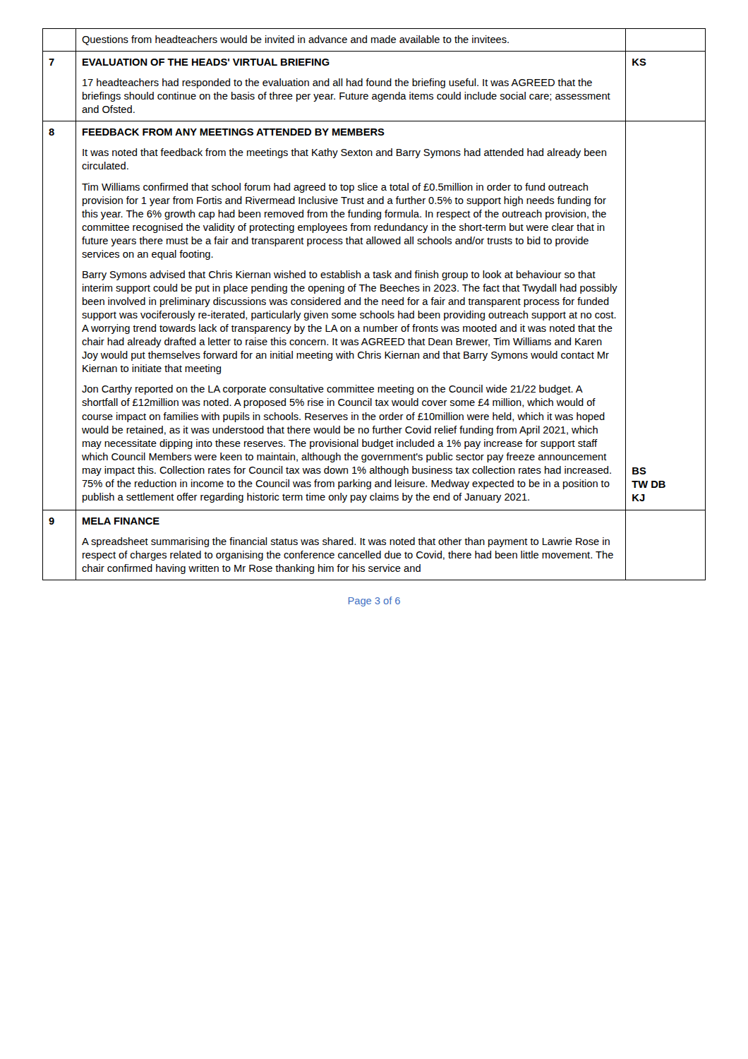| | Questions from headteachers would be invited in advance and made available to the invitees. | |
| 7 | EVALUATION OF THE HEADS' VIRTUAL BRIEFING 17 headteachers had responded to the evaluation and all had found the briefing useful. It was AGREED that the briefings should continue on the basis of three per year. Future agenda items could include social care; assessment and Ofsted. | KS |
| 8 | FEEDBACK FROM ANY MEETINGS ATTENDED BY MEMBERS It was noted that feedback from the meetings that Kathy Sexton and Barry Symons had attended had already been circulated. Tim Williams confirmed that school forum had agreed to top slice a total of £0.5million in order to fund outreach provision for 1 year from Fortis and Rivermead Inclusive Trust and a further 0.5% to support high needs funding for this year. The 6% growth cap had been removed from the funding formula. In respect of the outreach provision, the committee recognised the validity of protecting employees from redundancy in the short-term but were clear that in future years there must be a fair and transparent process that allowed all schools and/or trusts to bid to provide services on an equal footing. Barry Symons advised that Chris Kiernan wished to establish a task and finish group to look at behaviour so that interim support could be put in place pending the opening of The Beeches in 2023. The fact that Twydall had possibly been involved in preliminary discussions was considered and the need for a fair and transparent process for funded support was vociferously re-iterated, particularly given some schools had been providing outreach support at no cost. A worrying trend towards lack of transparency by the LA on a number of fronts was mooted and it was noted that the chair had already drafted a letter to raise this concern. It was AGREED that Dean Brewer, Tim Williams and Karen Joy would put themselves forward for an initial meeting with Chris Kiernan and that Barry Symons would contact Mr Kiernan to initiate that meeting Jon Carthy reported on the LA corporate consultative committee meeting on the Council wide 21/22 budget. A shortfall of £12million was noted. A proposed 5% rise in Council tax would cover some £4 million, which would of course impact on families with pupils in schools. Reserves in the order of £10million were held, which it was hoped would be retained, as it was understood that there would be no further Covid relief funding from April 2021, which may necessitate dipping into these reserves. The provisional budget included a 1% pay increase for support staff which Council Members were keen to maintain, although the government's public sector pay freeze announcement may impact this. Collection rates for Council tax was down 1% although business tax collection rates had increased. 75% of the reduction in income to the Council was from parking and leisure. Medway expected to be in a position to publish a settlement offer regarding historic term time only pay claims by the end of January 2021. | BS TW DB KJ |
| 9 | MELA FINANCE A spreadsheet summarising the financial status was shared. It was noted that other than payment to Lawrie Rose in respect of charges related to organising the conference cancelled due to Covid, there had been little movement. The chair confirmed having written to Mr Rose thanking him for his service and | |
Page 3 of 6